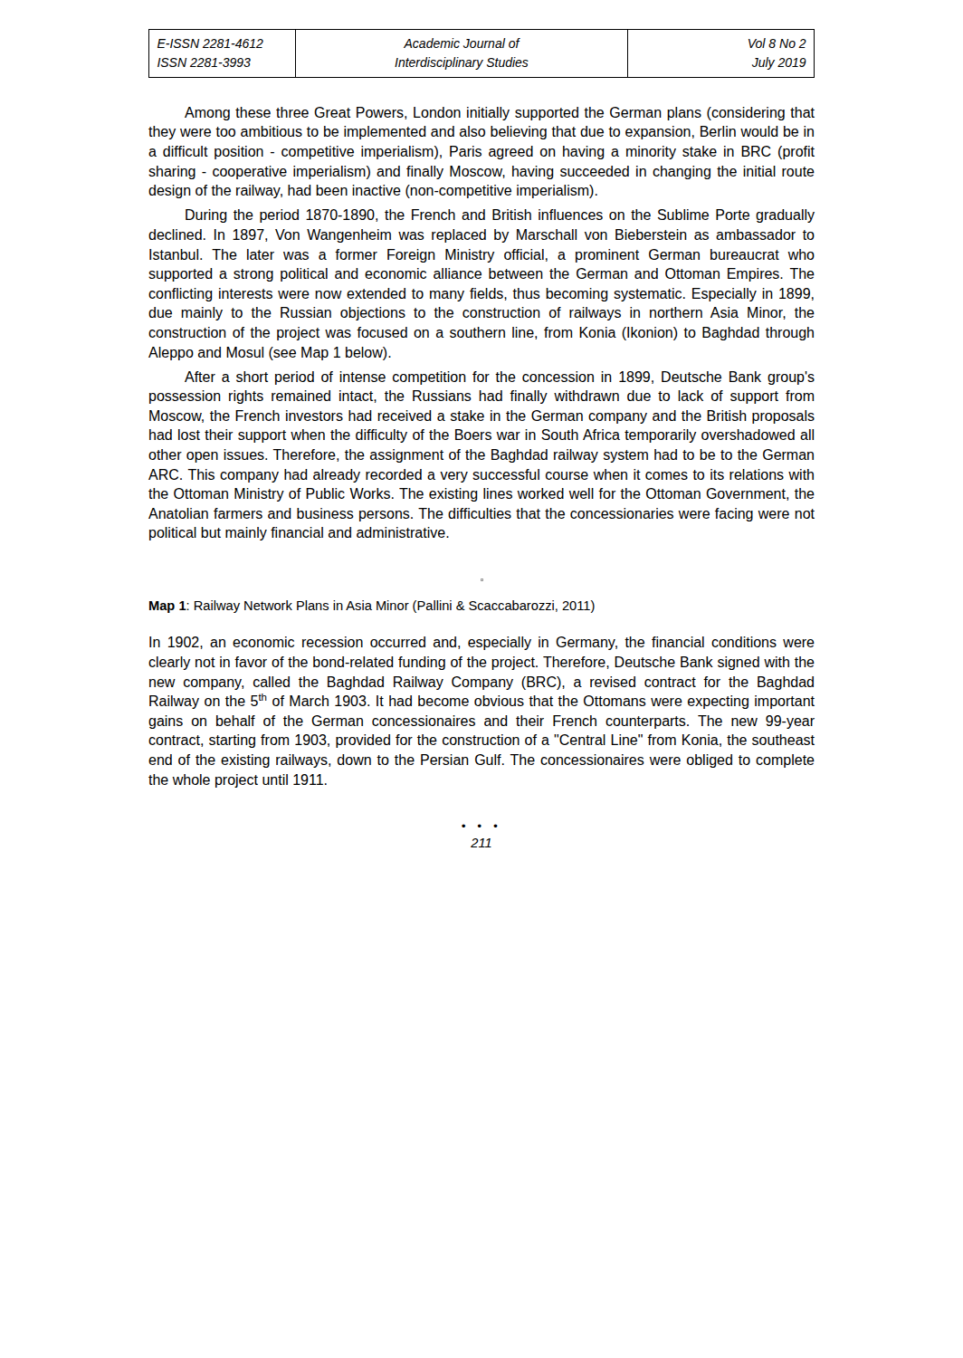| E-ISSN 2281-4612 ISSN 2281-3993 | Academic Journal of Interdisciplinary Studies | Vol 8 No 2 July 2019 |
Among these three Great Powers, London initially supported the German plans (considering that they were too ambitious to be implemented and also believing that due to expansion, Berlin would be in a difficult position - competitive imperialism), Paris agreed on having a minority stake in BRC (profit sharing - cooperative imperialism) and finally Moscow, having succeeded in changing the initial route design of the railway, had been inactive (non-competitive imperialism).
During the period 1870-1890, the French and British influences on the Sublime Porte gradually declined. In 1897, Von Wangenheim was replaced by Marschall von Bieberstein as ambassador to Istanbul. The later was a former Foreign Ministry official, a prominent German bureaucrat who supported a strong political and economic alliance between the German and Ottoman Empires. The conflicting interests were now extended to many fields, thus becoming systematic. Especially in 1899, due mainly to the Russian objections to the construction of railways in northern Asia Minor, the construction of the project was focused on a southern line, from Konia (Ikonion) to Baghdad through Aleppo and Mosul (see Map 1 below).
After a short period of intense competition for the concession in 1899, Deutsche Bank group's possession rights remained intact, the Russians had finally withdrawn due to lack of support from Moscow, the French investors had received a stake in the German company and the British proposals had lost their support when the difficulty of the Boers war in South Africa temporarily overshadowed all other open issues. Therefore, the assignment of the Baghdad railway system had to be to the German ARC. This company had already recorded a very successful course when it comes to its relations with the Ottoman Ministry of Public Works. The existing lines worked well for the Ottoman Government, the Anatolian farmers and business persons. The difficulties that the concessionaries were facing were not political but mainly financial and administrative.
Map 1: Railway Network Plans in Asia Minor (Pallini & Scaccabarozzi, 2011)
In 1902, an economic recession occurred and, especially in Germany, the financial conditions were clearly not in favor of the bond-related funding of the project. Therefore, Deutsche Bank signed with the new company, called the Baghdad Railway Company (BRC), a revised contract for the Baghdad Railway on the 5th of March 1903. It had become obvious that the Ottomans were expecting important gains on behalf of the German concessionaires and their French counterparts. The new 99-year contract, starting from 1903, provided for the construction of a "Central Line" from Konia, the southeast end of the existing railways, down to the Persian Gulf. The concessionaires were obliged to complete the whole project until 1911.
• • •
211